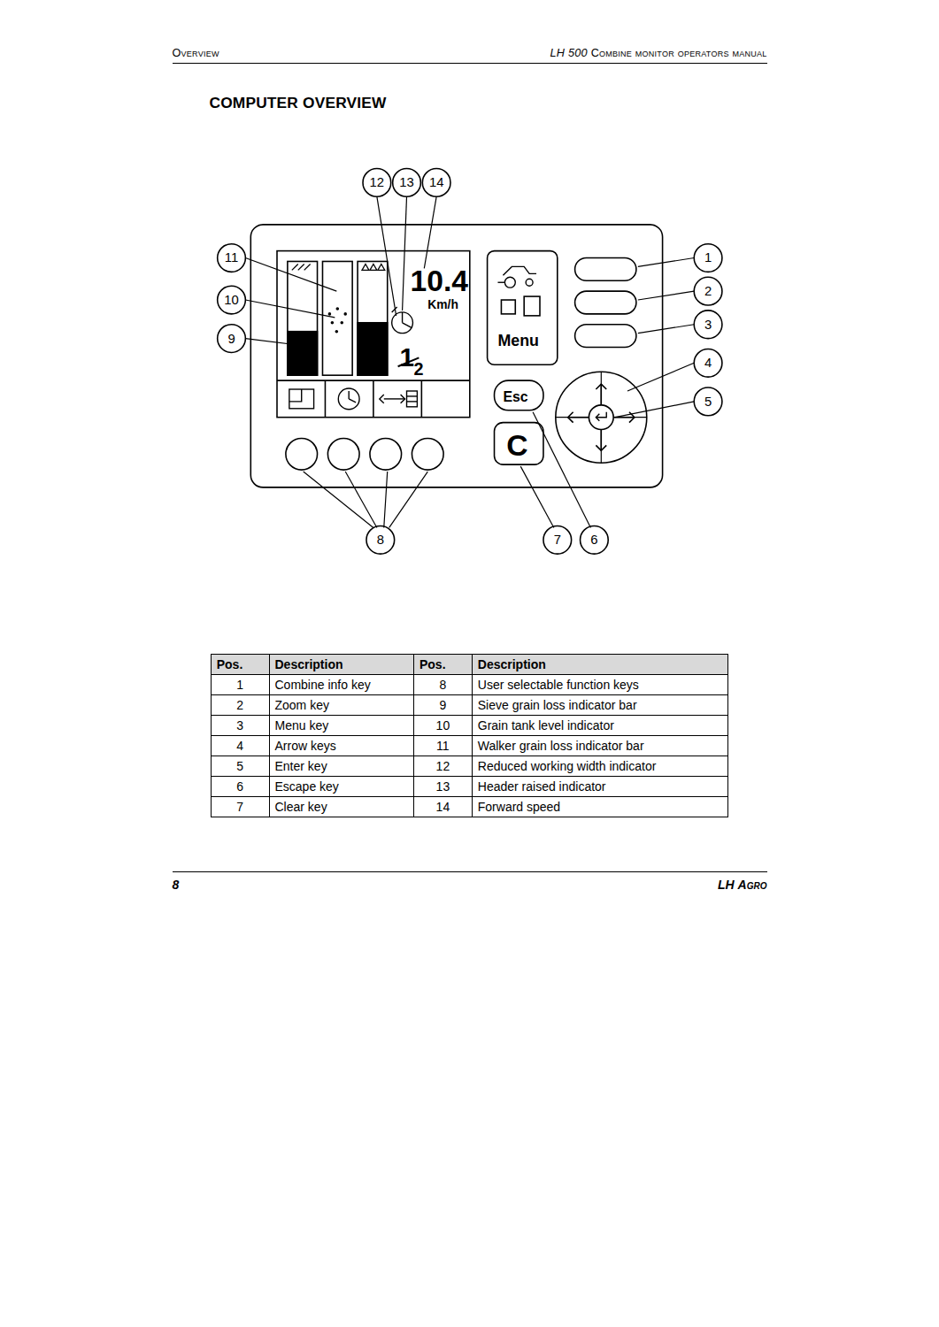Overview LH 500 Combine monitor operators manual
COMPUTER OVERVIEW
LH 500 combine monitor front panel Line drawing of the monitor front panel with numbered callouts 1 through 14 identifying keys and display indicators. 10.4 Km/h 1 2 Menu Esc C 12 13 14 11 10 9 1 2 3 4 5 8 7 6
| Pos. | Description | Pos. | Description |
| --- | --- | --- | --- |
| 1 | Combine info key | 8 | User selectable function keys |
| 2 | Zoom key | 9 | Sieve grain loss indicator bar |
| 3 | Menu key | 10 | Grain tank level indicator |
| 4 | Arrow keys | 11 | Walker grain loss indicator bar |
| 5 | Enter key | 12 | Reduced working width indicator |
| 6 | Escape key | 13 | Header raised indicator |
| 7 | Clear key | 14 | Forward speed |
8 LH Agro